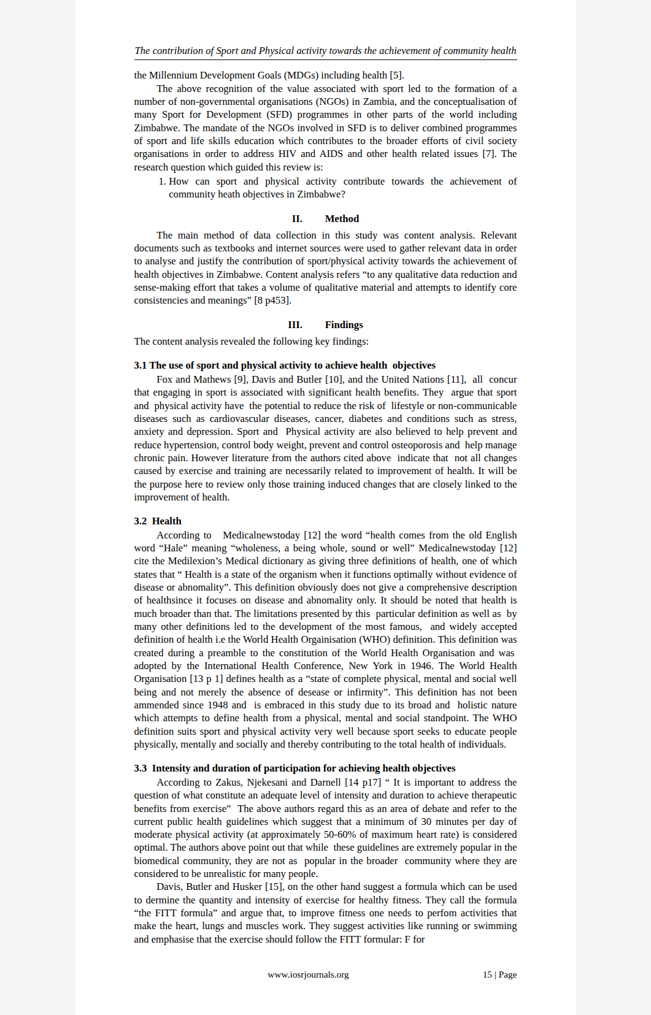The contribution of Sport and Physical activity towards the achievement of community health
the Millennium Development Goals (MDGs) including health [5].
The above recognition of the value associated with sport led to the formation of a number of non-governmental organisations (NGOs) in Zambia, and the conceptualisation of many Sport for Development (SFD) programmes in other parts of the world including Zimbabwe. The mandate of the NGOs involved in SFD is to deliver combined programmes of sport and life skills education which contributes to the broader efforts of civil society organisations in order to address HIV and AIDS and other health related issues [7]. The research question which guided this review is:
How can sport and physical activity contribute towards the achievement of community heath objectives in Zimbabwe?
II. Method
The main method of data collection in this study was content analysis. Relevant documents such as textbooks and internet sources were used to gather relevant data in order to analyse and justify the contribution of sport/physical activity towards the achievement of health objectives in Zimbabwe. Content analysis refers “to any qualitative data reduction and sense-making effort that takes a volume of qualitative material and attempts to identify core consistencies and meanings” [8 p453].
III. Findings
The content analysis revealed the following key findings:
3.1 The use of sport and physical activity to achieve health objectives
Fox and Mathews [9], Davis and Butler [10], and the United Nations [11], all concur that engaging in sport is associated with significant health benefits. They argue that sport and physical activity have the potential to reduce the risk of lifestyle or non-communicable diseases such as cardiovascular diseases, cancer, diabetes and conditions such as stress, anxiety and depression. Sport and Physical activity are also believed to help prevent and reduce hypertension, control body weight, prevent and control osteoporosis and help manage chronic pain. However literature from the authors cited above indicate that not all changes caused by exercise and training are necessarily related to improvement of health. It will be the purpose here to review only those training induced changes that are closely linked to the improvement of health.
3.2 Health
According to Medicalnewstoday [12] the word “health comes from the old English word “Hale” meaning “wholeness, a being whole, sound or well” Medicalnewstoday [12] cite the Medilexion’s Medical dictionary as giving three definitions of health, one of which states that “ Health is a state of the organism when it functions optimally without evidence of disease or abnomality”. This definition obviously does not give a comprehensive description of healthsince it focuses on disease and abnomality only. It should be noted that health is much broader than that. The limitations presented by this particular definition as well as by many other definitions led to the development of the most famous, and widely accepted definition of health i.e the World Health Orgainisation (WHO) definition. This definition was created during a preamble to the constitution of the World Health Organisation and was adopted by the International Health Conference, New York in 1946. The World Health Organisation [13 p 1] defines health as a “state of complete physical, mental and social well being and not merely the absence of desease or infirmity”. This definition has not been ammended since 1948 and is embraced in this study due to its broad and holistic nature which attempts to define health from a physical, mental and social standpoint. The WHO definition suits sport and physical activity very well because sport seeks to educate people physically, mentally and socially and thereby contributing to the total health of individuals.
3.3 Intensity and duration of participation for achieving health objectives
According to Zakus, Njekesani and Darnell [14 p17] “ It is important to address the question of what constitute an adequate level of intensity and duration to achieve therapeutic benefits from exercise” The above authors regard this as an area of debate and refer to the current public health guidelines which suggest that a minimum of 30 minutes per day of moderate physical activity (at approximately 50-60% of maximum heart rate) is considered optimal. The authors above point out that while these guidelines are extremely popular in the biomedical community, they are not as popular in the broader community where they are considered to be unrealistic for many people.
Davis, Butler and Husker [15], on the other hand suggest a formula which can be used to dermine the quantity and intensity of exercise for healthy fitness. They call the formula “the FITT formula” and argue that, to improve fitness one needs to perfom activities that make the heart, lungs and muscles work. They suggest activities like running or swimming and emphasise that the exercise should follow the FITT formular: F for
www.iosrjournals.org 15 | Page